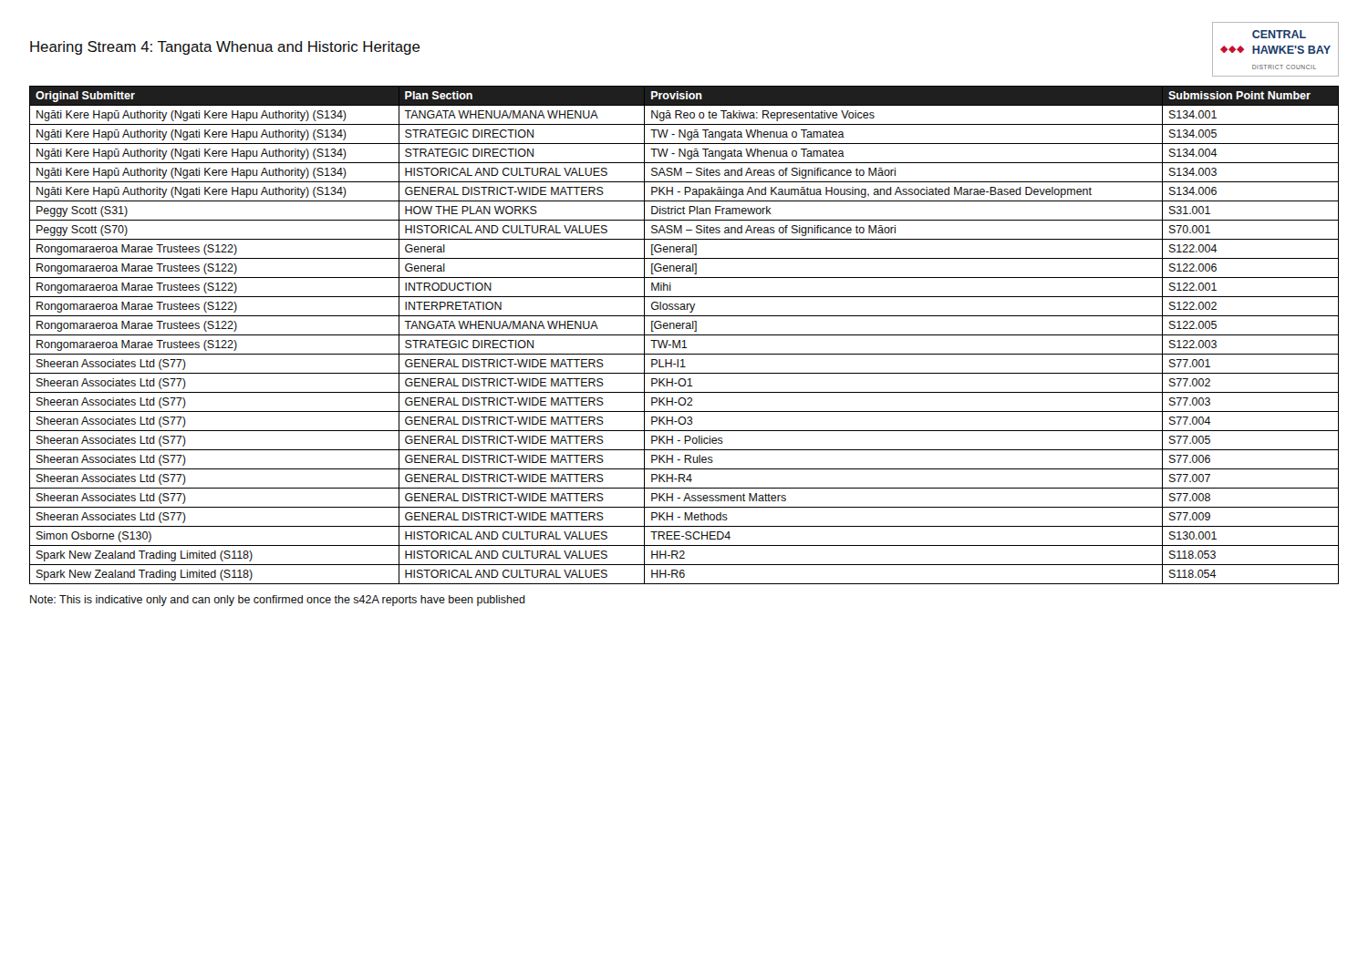Hearing Stream 4: Tangata Whenua and Historic Heritage
◆◆◆ Central
Hawke's Bay
District Council
| Original Submitter | Plan Section | Provision | Submission Point Number |
| --- | --- | --- | --- |
| Ngāti Kere Hapū Authority (Ngati Kere Hapu Authority) (S134) | TANGATA WHENUA/MANA WHENUA | Ngā Reo o te Takiwa: Representative Voices | S134.001 |
| Ngāti Kere Hapū Authority (Ngati Kere Hapu Authority) (S134) | STRATEGIC DIRECTION | TW - Ngā Tangata Whenua o Tamatea | S134.005 |
| Ngāti Kere Hapū Authority (Ngati Kere Hapu Authority) (S134) | STRATEGIC DIRECTION | TW - Ngā Tangata Whenua o Tamatea | S134.004 |
| Ngāti Kere Hapū Authority (Ngati Kere Hapu Authority) (S134) | HISTORICAL AND CULTURAL VALUES | SASM – Sites and Areas of Significance to Māori | S134.003 |
| Ngāti Kere Hapū Authority (Ngati Kere Hapu Authority) (S134) | GENERAL DISTRICT-WIDE MATTERS | PKH - Papakāinga And Kaumātua Housing, and Associated Marae-Based Development | S134.006 |
| Peggy Scott (S31) | HOW THE PLAN WORKS | District Plan Framework | S31.001 |
| Peggy Scott (S70) | HISTORICAL AND CULTURAL VALUES | SASM – Sites and Areas of Significance to Māori | S70.001 |
| Rongomaraeroa Marae Trustees (S122) | General | [General] | S122.004 |
| Rongomaraeroa Marae Trustees (S122) | General | [General] | S122.006 |
| Rongomaraeroa Marae Trustees (S122) | INTRODUCTION | Mihi | S122.001 |
| Rongomaraeroa Marae Trustees (S122) | INTERPRETATION | Glossary | S122.002 |
| Rongomaraeroa Marae Trustees (S122) | TANGATA WHENUA/MANA WHENUA | [General] | S122.005 |
| Rongomaraeroa Marae Trustees (S122) | STRATEGIC DIRECTION | TW-M1 | S122.003 |
| Sheeran Associates Ltd (S77) | GENERAL DISTRICT-WIDE MATTERS | PLH-I1 | S77.001 |
| Sheeran Associates Ltd (S77) | GENERAL DISTRICT-WIDE MATTERS | PKH-O1 | S77.002 |
| Sheeran Associates Ltd (S77) | GENERAL DISTRICT-WIDE MATTERS | PKH-O2 | S77.003 |
| Sheeran Associates Ltd (S77) | GENERAL DISTRICT-WIDE MATTERS | PKH-O3 | S77.004 |
| Sheeran Associates Ltd (S77) | GENERAL DISTRICT-WIDE MATTERS | PKH - Policies | S77.005 |
| Sheeran Associates Ltd (S77) | GENERAL DISTRICT-WIDE MATTERS | PKH - Rules | S77.006 |
| Sheeran Associates Ltd (S77) | GENERAL DISTRICT-WIDE MATTERS | PKH-R4 | S77.007 |
| Sheeran Associates Ltd (S77) | GENERAL DISTRICT-WIDE MATTERS | PKH - Assessment Matters | S77.008 |
| Sheeran Associates Ltd (S77) | GENERAL DISTRICT-WIDE MATTERS | PKH - Methods | S77.009 |
| Simon Osborne (S130) | HISTORICAL AND CULTURAL VALUES | TREE-SCHED4 | S130.001 |
| Spark New Zealand Trading Limited (S118) | HISTORICAL AND CULTURAL VALUES | HH-R2 | S118.053 |
| Spark New Zealand Trading Limited (S118) | HISTORICAL AND CULTURAL VALUES | HH-R6 | S118.054 |
Note: This is indicative only and can only be confirmed once the s42A reports have been published